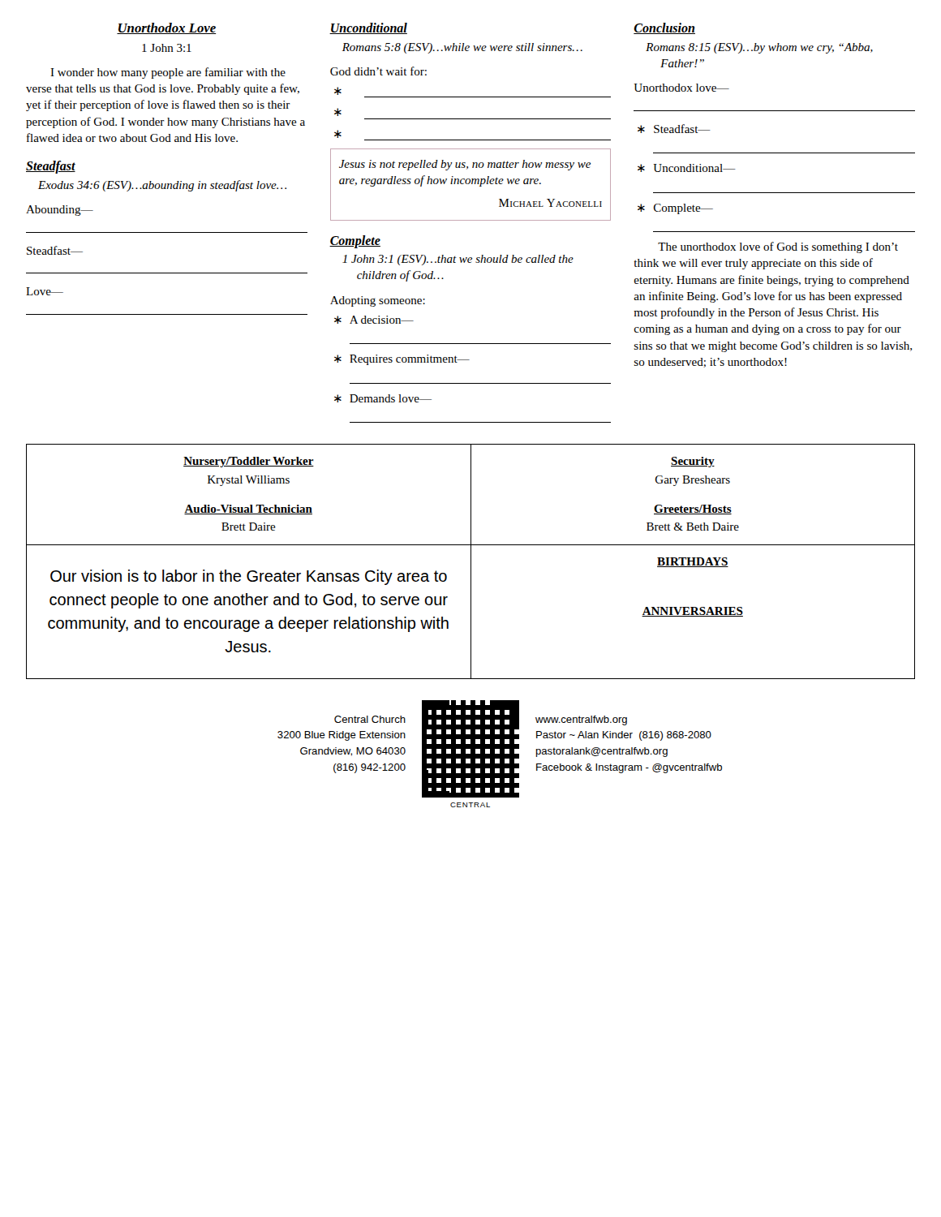Unorthodox Love
1 John 3:1
I wonder how many people are familiar with the verse that tells us that God is love. Probably quite a few, yet if their perception of love is flawed then so is their perception of God. I wonder how many Christians have a flawed idea or two about God and His love.
Steadfast
Exodus 34:6 (ESV)…abounding in steadfast love…
Abounding—
Steadfast—
Love—
Unconditional
Romans 5:8 (ESV)…while we were still sinners…
God didn’t wait for:
Jesus is not repelled by us, no matter how messy we are, regardless of how incomplete we are.
Michael Yaconelli
Complete
1 John 3:1 (ESV)…that we should be called the children of God…
Adopting someone:
A decision—
Requires commitment—
Demands love—
Conclusion
Romans 8:15 (ESV)…by whom we cry, “Abba, Father!”
Unorthodox love—
Steadfast—
Unconditional—
Complete—
The unorthodox love of God is something I don’t think we will ever truly appreciate on this side of eternity. Humans are finite beings, trying to comprehend an infinite Being. God’s love for us has been expressed most profoundly in the Person of Jesus Christ. His coming as a human and dying on a cross to pay for our sins so that we might become God’s children is so lavish, so undeserved; it’s unorthodox!
| Nursery/Toddler Worker Krystal Williams Audio-Visual Technician Brett Daire | Security Gary Breshears Greeters/Hosts Brett & Beth Daire |
| Our vision is to labor in the Greater Kansas City area to connect people to one another and to God, to serve our community, and to encourage a deeper relationship with Jesus. | BIRTHDAYS ANNIVERSARIES |
Central Church
3200 Blue Ridge Extension
Grandview, MO 64030
(816) 942-1200
CENTRAL
www.centralfwb.org
Pastor ~ Alan Kinder (816) 868-2080
pastoralank@centralfwb.org
Facebook & Instagram - @gvcentralfwb